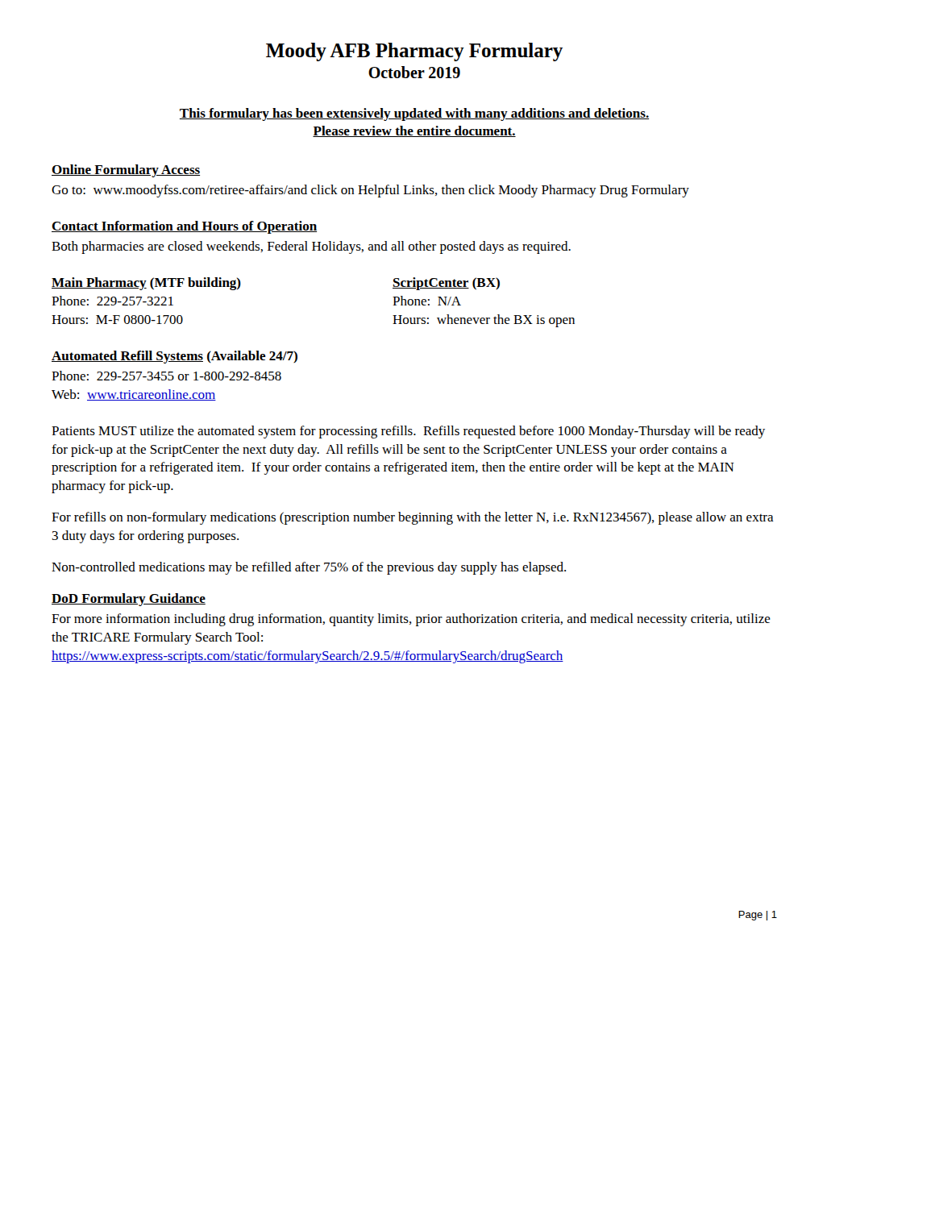Moody AFB Pharmacy Formulary
October 2019
This formulary has been extensively updated with many additions and deletions.
Please review the entire document.
Online Formulary Access
Go to: www.moodyfss.com/retiree-affairs/and click on Helpful Links, then click Moody Pharmacy Drug Formulary
Contact Information and Hours of Operation
Both pharmacies are closed weekends, Federal Holidays, and all other posted days as required.
| Main Pharmacy (MTF building) | ScriptCenter (BX) |
| Phone: 229-257-3221 | Phone: N/A |
| Hours: M-F 0800-1700 | Hours: whenever the BX is open |
Automated Refill Systems (Available 24/7)
Phone: 229-257-3455 or 1-800-292-8458
Web: www.tricareonline.com
Patients MUST utilize the automated system for processing refills. Refills requested before 1000 Monday-Thursday will be ready for pick-up at the ScriptCenter the next duty day. All refills will be sent to the ScriptCenter UNLESS your order contains a prescription for a refrigerated item. If your order contains a refrigerated item, then the entire order will be kept at the MAIN pharmacy for pick-up.
For refills on non-formulary medications (prescription number beginning with the letter N, i.e. RxN1234567), please allow an extra 3 duty days for ordering purposes.
Non-controlled medications may be refilled after 75% of the previous day supply has elapsed.
DoD Formulary Guidance
For more information including drug information, quantity limits, prior authorization criteria, and medical necessity criteria, utilize the TRICARE Formulary Search Tool:
https://www.express-scripts.com/static/formularySearch/2.9.5/#/formularySearch/drugSearch
Page | 1